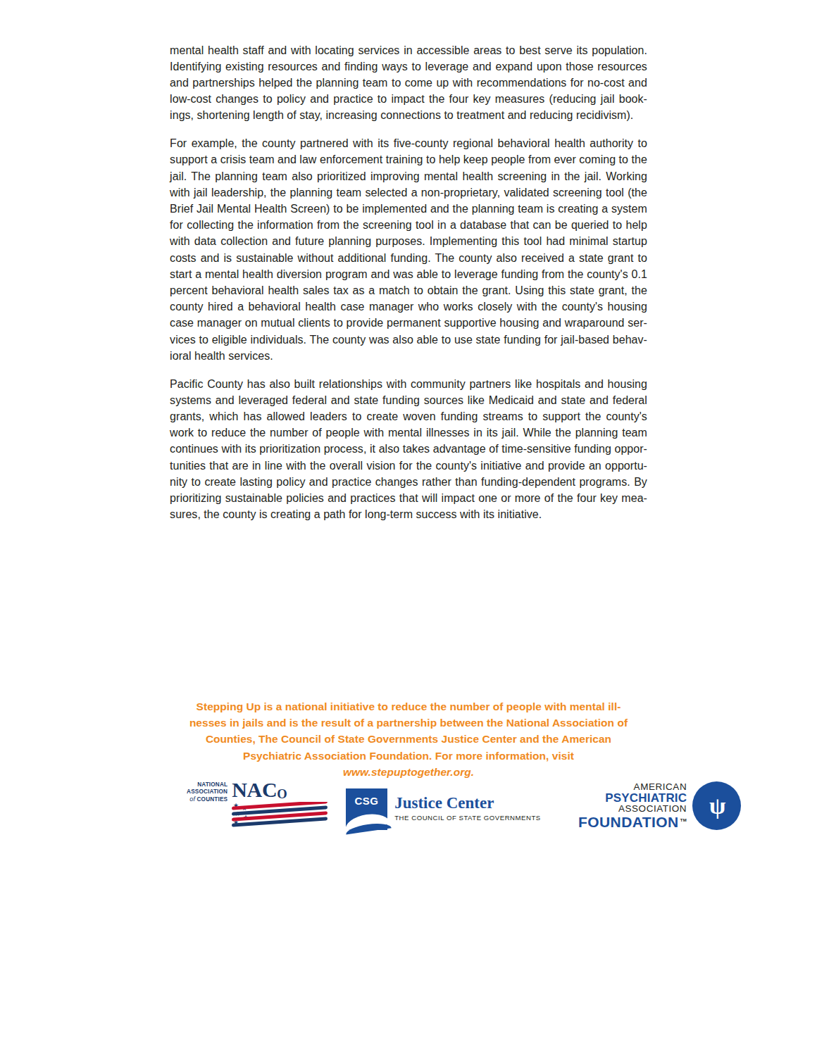mental health staff and with locating services in accessible areas to best serve its population. Identifying existing resources and finding ways to leverage and expand upon those resources and partnerships helped the planning team to come up with recommendations for no-cost and low-cost changes to policy and practice to impact the four key measures (reducing jail bookings, shortening length of stay, increasing connections to treatment and reducing recidivism).
For example, the county partnered with its five-county regional behavioral health authority to support a crisis team and law enforcement training to help keep people from ever coming to the jail. The planning team also prioritized improving mental health screening in the jail. Working with jail leadership, the planning team selected a non-proprietary, validated screening tool (the Brief Jail Mental Health Screen) to be implemented and the planning team is creating a system for collecting the information from the screening tool in a database that can be queried to help with data collection and future planning purposes. Implementing this tool had minimal startup costs and is sustainable without additional funding. The county also received a state grant to start a mental health diversion program and was able to leverage funding from the county's 0.1 percent behavioral health sales tax as a match to obtain the grant. Using this state grant, the county hired a behavioral health case manager who works closely with the county's housing case manager on mutual clients to provide permanent supportive housing and wraparound services to eligible individuals. The county was also able to use state funding for jail-based behavioral health services.
Pacific County has also built relationships with community partners like hospitals and housing systems and leveraged federal and state funding sources like Medicaid and state and federal grants, which has allowed leaders to create woven funding streams to support the county's work to reduce the number of people with mental illnesses in its jail. While the planning team continues with its prioritization process, it also takes advantage of time-sensitive funding opportunities that are in line with the overall vision for the county's initiative and provide an opportunity to create lasting policy and practice changes rather than funding-dependent programs. By prioritizing sustainable policies and practices that will impact one or more of the four key measures, the county is creating a path for long-term success with its initiative.
Stepping Up is a national initiative to reduce the number of people with mental illnesses in jails and is the result of a partnership between the National Association of Counties, The Council of State Governments Justice Center and the American Psychiatric Association Foundation. For more information, visit www.stepuptogether.org.
NATIONAL
ASSOCIATION
of COUNTIES
NACO
★ ★ ★ ★ ★
CSG
Justice Center
The Council of State Governments
AMERICAN
PSYCHIATRIC
ASSOCIATION
FOUNDATIONTM
ψ